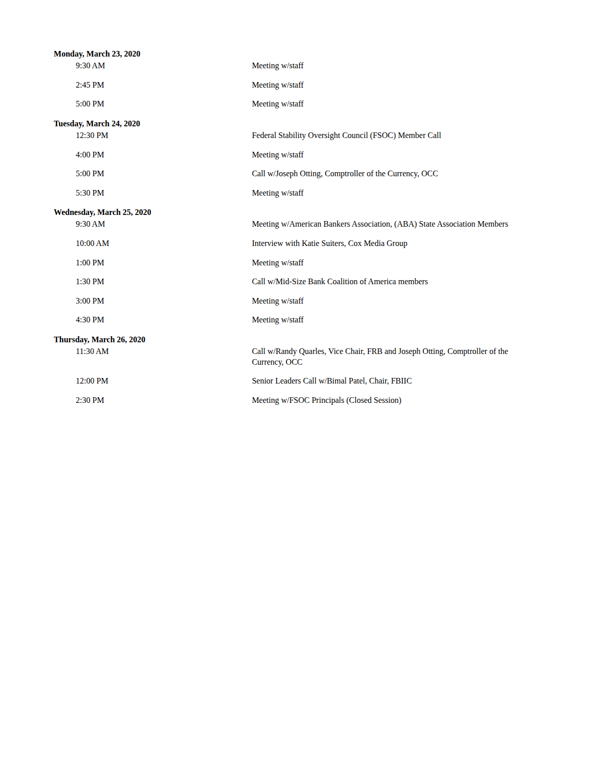Monday, March 23, 2020
| 9:30 AM | Meeting w/staff |
| 2:45 PM | Meeting w/staff |
| 5:00 PM | Meeting w/staff |
Tuesday, March 24, 2020
| 12:30 PM | Federal Stability Oversight Council (FSOC) Member Call |
| 4:00 PM | Meeting w/staff |
| 5:00 PM | Call w/Joseph Otting, Comptroller of the Currency, OCC |
| 5:30 PM | Meeting w/staff |
Wednesday, March 25, 2020
| 9:30 AM | Meeting w/American Bankers Association, (ABA) State Association Members |
| 10:00 AM | Interview with Katie Suiters, Cox Media Group |
| 1:00 PM | Meeting w/staff |
| 1:30 PM | Call w/Mid-Size Bank Coalition of America members |
| 3:00 PM | Meeting w/staff |
| 4:30 PM | Meeting w/staff |
Thursday, March 26, 2020
| 11:30 AM | Call w/Randy Quarles, Vice Chair, FRB and Joseph Otting, Comptroller of the Currency, OCC |
| 12:00 PM | Senior Leaders Call w/Bimal Patel, Chair, FBIIC |
| 2:30 PM | Meeting w/FSOC Principals (Closed Session) |